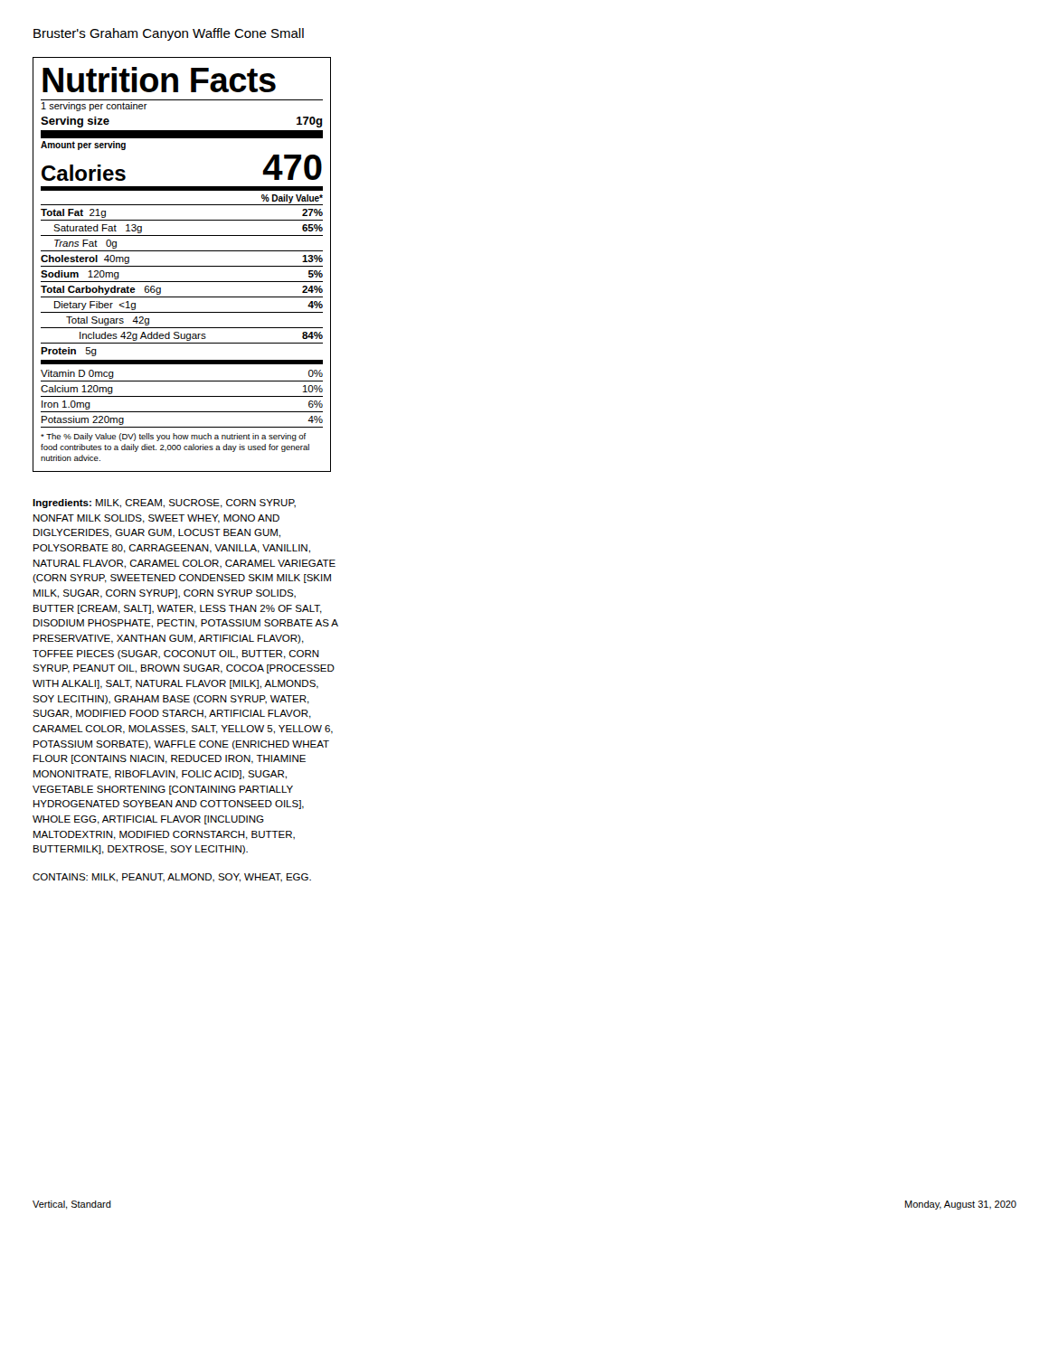Bruster's Graham Canyon Waffle Cone Small
Nutrition Facts
1 servings per container
Serving size 170g
Amount per serving
Calories 470
% Daily Value*
| Total Fat 21g | 27% |
| Saturated Fat 13g | 65% |
| Trans Fat 0g | |
| Cholesterol 40mg | 13% |
| Sodium 120mg | 5% |
| Total Carbohydrate 66g | 24% |
| Dietary Fiber <1g | 4% |
| Total Sugars 42g | |
| Includes 42g Added Sugars | 84% |
| Protein 5g | |
| Vitamin D 0mcg | 0% |
| Calcium 120mg | 10% |
| Iron 1.0mg | 6% |
| Potassium 220mg | 4% |
* The % Daily Value (DV) tells you how much a nutrient in a serving of food contributes to a daily diet. 2,000 calories a day is used for general nutrition advice.
Ingredients: MILK, CREAM, SUCROSE, CORN SYRUP, NONFAT MILK SOLIDS, SWEET WHEY, MONO AND DIGLYCERIDES, GUAR GUM, LOCUST BEAN GUM, POLYSORBATE 80, CARRAGEENAN, VANILLA, VANILLIN, NATURAL FLAVOR, CARAMEL COLOR, CARAMEL VARIEGATE (CORN SYRUP, SWEETENED CONDENSED SKIM MILK [SKIM MILK, SUGAR, CORN SYRUP], CORN SYRUP SOLIDS, BUTTER [CREAM, SALT], WATER, LESS THAN 2% OF SALT, DISODIUM PHOSPHATE, PECTIN, POTASSIUM SORBATE AS A PRESERVATIVE, XANTHAN GUM, ARTIFICIAL FLAVOR), TOFFEE PIECES (SUGAR, COCONUT OIL, BUTTER, CORN SYRUP, PEANUT OIL, BROWN SUGAR, COCOA [PROCESSED WITH ALKALI], SALT, NATURAL FLAVOR [MILK], ALMONDS, SOY LECITHIN), GRAHAM BASE (CORN SYRUP, WATER, SUGAR, MODIFIED FOOD STARCH, ARTIFICIAL FLAVOR, CARAMEL COLOR, MOLASSES, SALT, YELLOW 5, YELLOW 6, POTASSIUM SORBATE), WAFFLE CONE (ENRICHED WHEAT FLOUR [CONTAINS NIACIN, REDUCED IRON, THIAMINE MONONITRATE, RIBOFLAVIN, FOLIC ACID], SUGAR, VEGETABLE SHORTENING [CONTAINING PARTIALLY HYDROGENATED SOYBEAN AND COTTONSEED OILS], WHOLE EGG, ARTIFICIAL FLAVOR [INCLUDING MALTODEXTRIN, MODIFIED CORNSTARCH, BUTTER, BUTTERMILK], DEXTROSE, SOY LECITHIN).
CONTAINS: MILK, PEANUT, ALMOND, SOY, WHEAT, EGG.
Vertical, Standard Monday, August 31, 2020